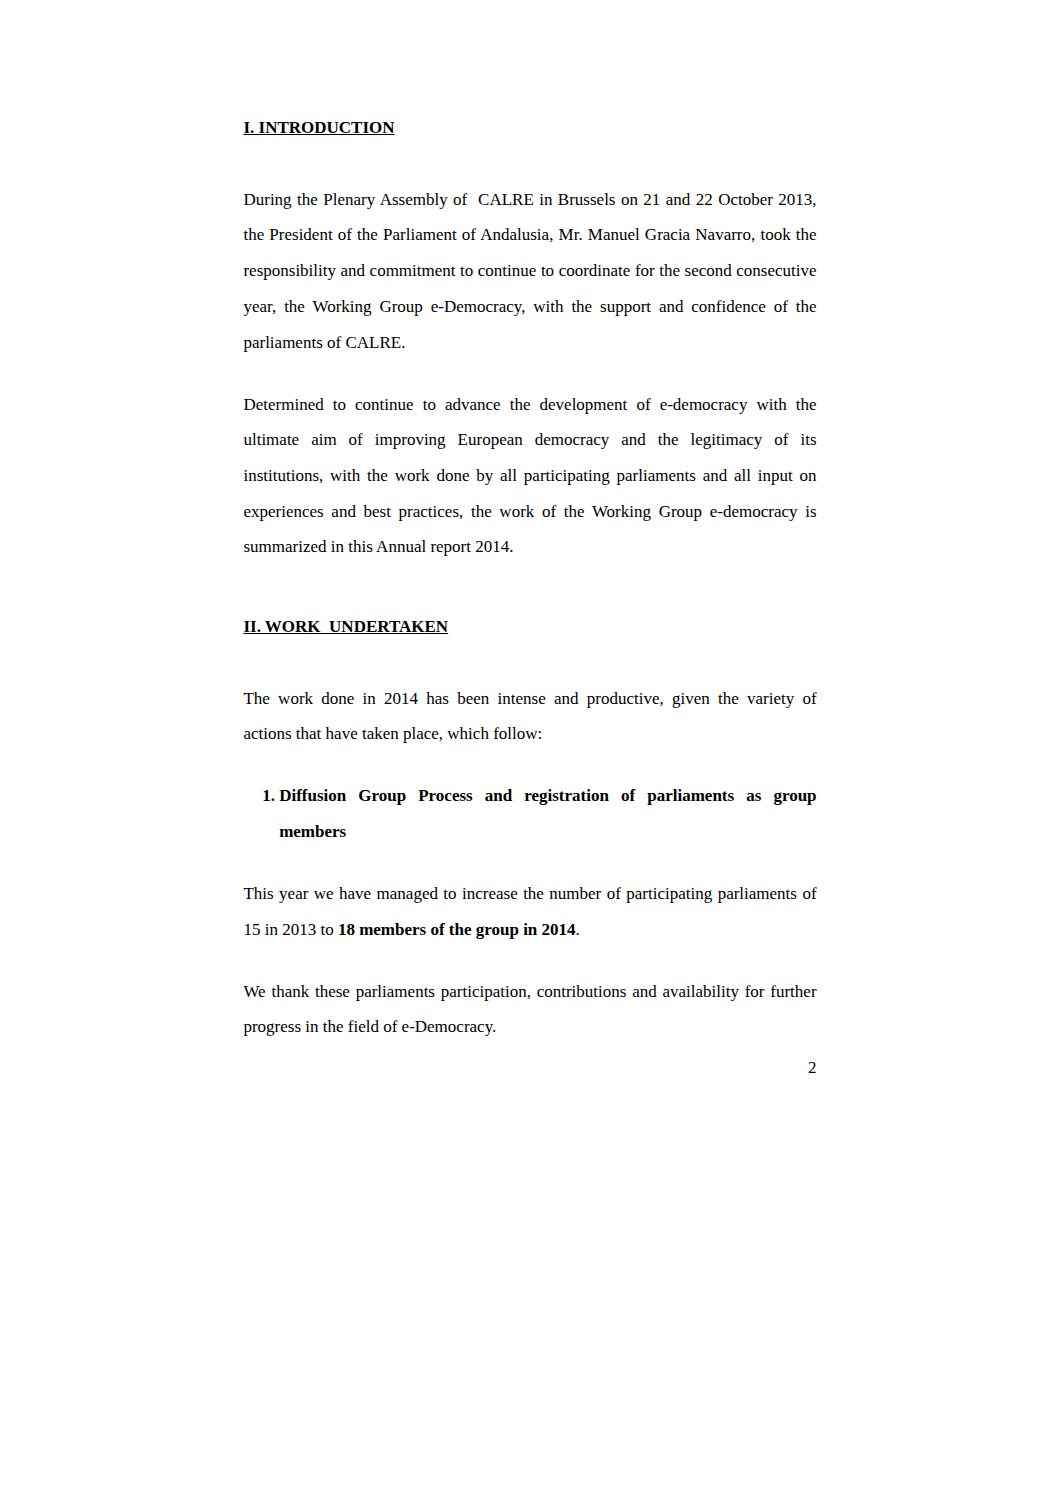I. INTRODUCTION
During the Plenary Assembly of CALRE in Brussels on 21 and 22 October 2013, the President of the Parliament of Andalusia, Mr. Manuel Gracia Navarro, took the responsibility and commitment to continue to coordinate for the second consecutive year, the Working Group e-Democracy, with the support and confidence of the parliaments of CALRE.
Determined to continue to advance the development of e-democracy with the ultimate aim of improving European democracy and the legitimacy of its institutions, with the work done by all participating parliaments and all input on experiences and best practices, the work of the Working Group e-democracy is summarized in this Annual report 2014.
II. WORK UNDERTAKEN
The work done in 2014 has been intense and productive, given the variety of actions that have taken place, which follow:
Diffusion Group Process and registration of parliaments as group members
This year we have managed to increase the number of participating parliaments of 15 in 2013 to 18 members of the group in 2014.
We thank these parliaments participation, contributions and availability for further progress in the field of e-Democracy.
2